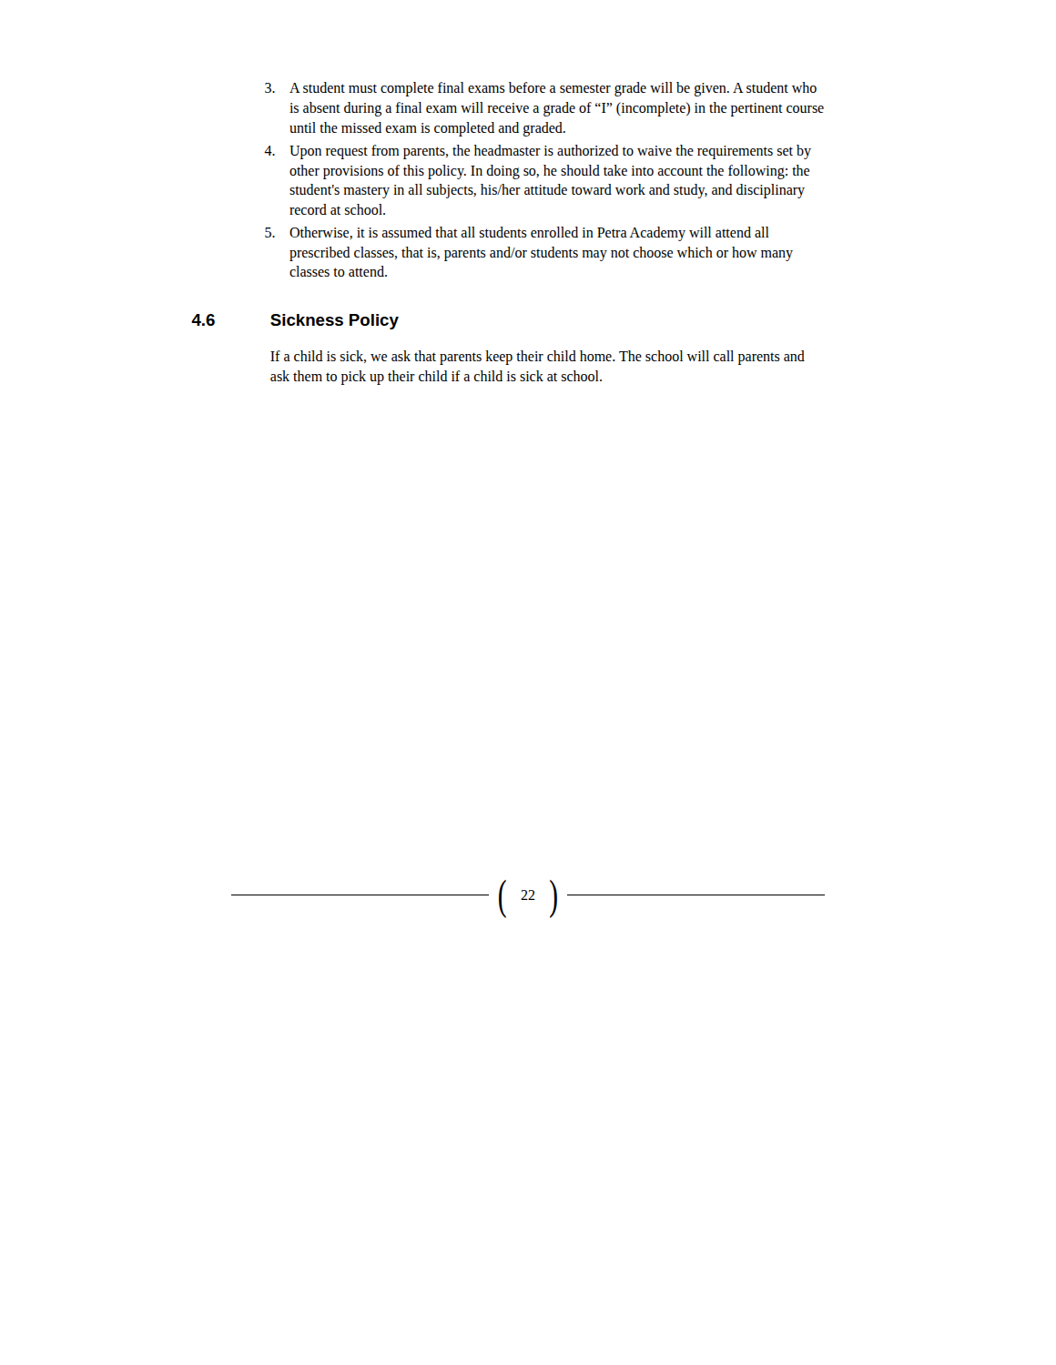A student must complete final exams before a semester grade will be given. A student who is absent during a final exam will receive a grade of “I” (incomplete) in the pertinent course until the missed exam is completed and graded.
Upon request from parents, the headmaster is authorized to waive the requirements set by other provisions of this policy. In doing so, he should take into account the following: the student's mastery in all subjects, his/her attitude toward work and study, and disciplinary record at school.
Otherwise, it is assumed that all students enrolled in Petra Academy will attend all prescribed classes, that is, parents and/or students may not choose which or how many classes to attend.
4.6 Sickness Policy
If a child is sick, we ask that parents keep their child home. The school will call parents and ask them to pick up their child if a child is sick at school.
(22)